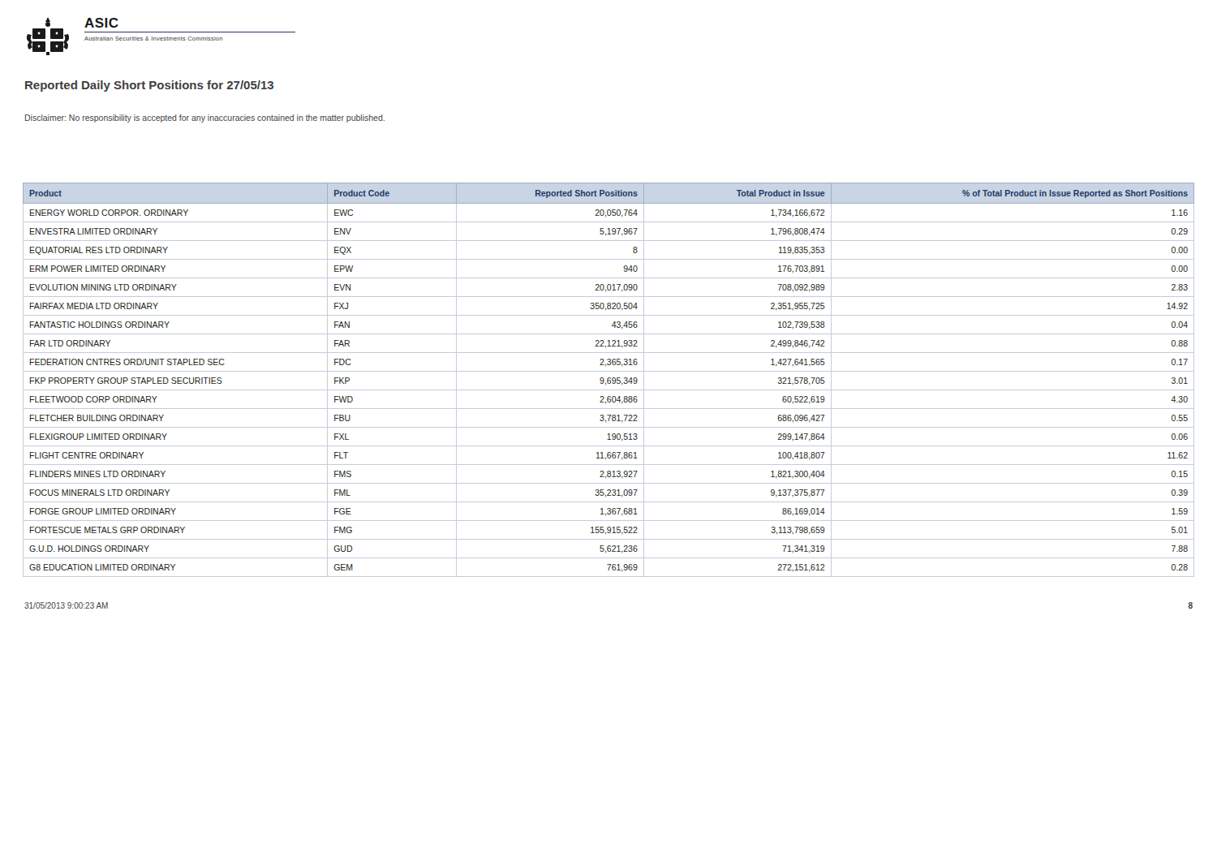ASIC
Australian Securities & Investments Commission
Reported Daily Short Positions for 27/05/13
Disclaimer: No responsibility is accepted for any inaccuracies contained in the matter published.
| Product | Product Code | Reported Short Positions | Total Product in Issue | % of Total Product in Issue Reported as Short Positions |
| --- | --- | --- | --- | --- |
| ENERGY WORLD CORPOR. ORDINARY | EWC | 20,050,764 | 1,734,166,672 | 1.16 |
| ENVESTRA LIMITED ORDINARY | ENV | 5,197,967 | 1,796,808,474 | 0.29 |
| EQUATORIAL RES LTD ORDINARY | EQX | 8 | 119,835,353 | 0.00 |
| ERM POWER LIMITED ORDINARY | EPW | 940 | 176,703,891 | 0.00 |
| EVOLUTION MINING LTD ORDINARY | EVN | 20,017,090 | 708,092,989 | 2.83 |
| FAIRFAX MEDIA LTD ORDINARY | FXJ | 350,820,504 | 2,351,955,725 | 14.92 |
| FANTASTIC HOLDINGS ORDINARY | FAN | 43,456 | 102,739,538 | 0.04 |
| FAR LTD ORDINARY | FAR | 22,121,932 | 2,499,846,742 | 0.88 |
| FEDERATION CNTRES ORD/UNIT STAPLED SEC | FDC | 2,365,316 | 1,427,641,565 | 0.17 |
| FKP PROPERTY GROUP STAPLED SECURITIES | FKP | 9,695,349 | 321,578,705 | 3.01 |
| FLEETWOOD CORP ORDINARY | FWD | 2,604,886 | 60,522,619 | 4.30 |
| FLETCHER BUILDING ORDINARY | FBU | 3,781,722 | 686,096,427 | 0.55 |
| FLEXIGROUP LIMITED ORDINARY | FXL | 190,513 | 299,147,864 | 0.06 |
| FLIGHT CENTRE ORDINARY | FLT | 11,667,861 | 100,418,807 | 11.62 |
| FLINDERS MINES LTD ORDINARY | FMS | 2,813,927 | 1,821,300,404 | 0.15 |
| FOCUS MINERALS LTD ORDINARY | FML | 35,231,097 | 9,137,375,877 | 0.39 |
| FORGE GROUP LIMITED ORDINARY | FGE | 1,367,681 | 86,169,014 | 1.59 |
| FORTESCUE METALS GRP ORDINARY | FMG | 155,915,522 | 3,113,798,659 | 5.01 |
| G.U.D. HOLDINGS ORDINARY | GUD | 5,621,236 | 71,341,319 | 7.88 |
| G8 EDUCATION LIMITED ORDINARY | GEM | 761,969 | 272,151,612 | 0.28 |
31/05/2013 9:00:23 AM
8